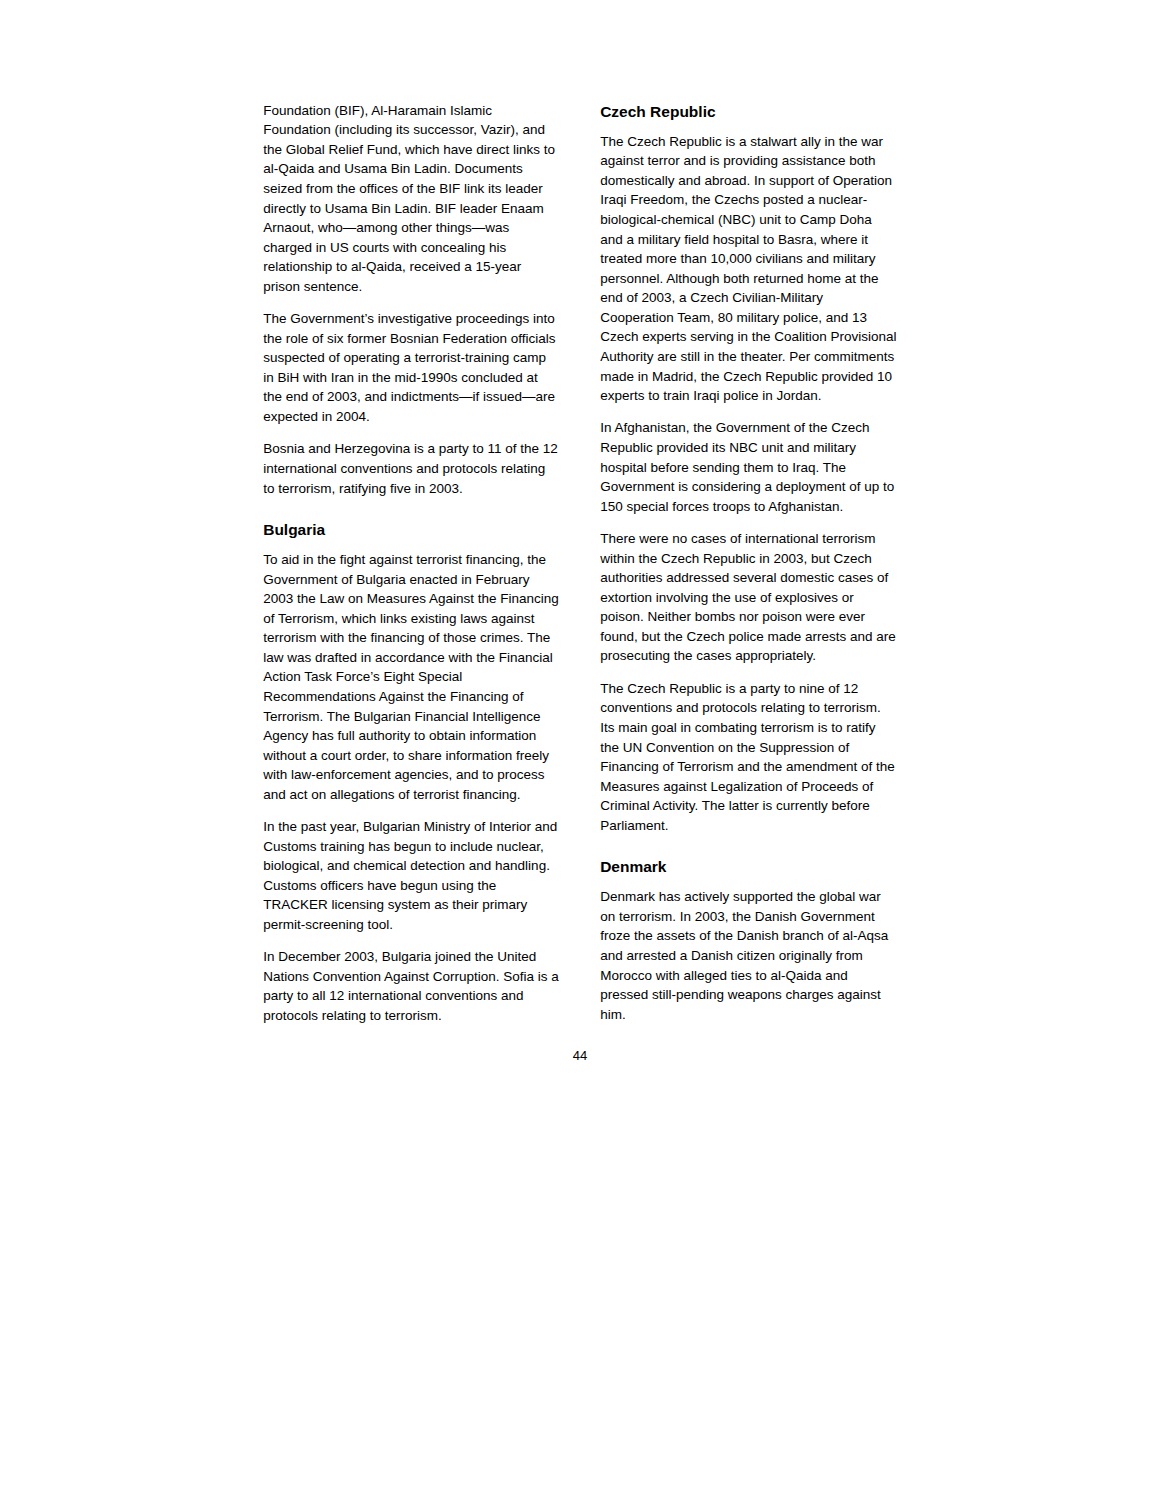Foundation (BIF), Al-Haramain Islamic Foundation (including its successor, Vazir), and the Global Relief Fund, which have direct links to al-Qaida and Usama Bin Ladin. Documents seized from the offices of the BIF link its leader directly to Usama Bin Ladin. BIF leader Enaam Arnaout, who—among other things—was charged in US courts with concealing his relationship to al-Qaida, received a 15-year prison sentence.
The Government’s investigative proceedings into the role of six former Bosnian Federation officials suspected of operating a terrorist-training camp in BiH with Iran in the mid-1990s concluded at the end of 2003, and indictments—if issued—are expected in 2004.
Bosnia and Herzegovina is a party to 11 of the 12 international conventions and protocols relating to terrorism, ratifying five in 2003.
Bulgaria
To aid in the fight against terrorist financing, the Government of Bulgaria enacted in February 2003 the Law on Measures Against the Financing of Terrorism, which links existing laws against terrorism with the financing of those crimes. The law was drafted in accordance with the Financial Action Task Force’s Eight Special Recommendations Against the Financing of Terrorism. The Bulgarian Financial Intelligence Agency has full authority to obtain information without a court order, to share information freely with law-enforcement agencies, and to process and act on allegations of terrorist financing.
In the past year, Bulgarian Ministry of Interior and Customs training has begun to include nuclear, biological, and chemical detection and handling. Customs officers have begun using the TRACKER licensing system as their primary permit-screening tool.
In December 2003, Bulgaria joined the United Nations Convention Against Corruption. Sofia is a party to all 12 international conventions and protocols relating to terrorism.
Czech Republic
The Czech Republic is a stalwart ally in the war against terror and is providing assistance both domestically and abroad. In support of Operation Iraqi Freedom, the Czechs posted a nuclear-biological-chemical (NBC) unit to Camp Doha and a military field hospital to Basra, where it treated more than 10,000 civilians and military personnel. Although both returned home at the end of 2003, a Czech Civilian-Military Cooperation Team, 80 military police, and 13 Czech experts serving in the Coalition Provisional Authority are still in the theater. Per commitments made in Madrid, the Czech Republic provided 10 experts to train Iraqi police in Jordan.
In Afghanistan, the Government of the Czech Republic provided its NBC unit and military hospital before sending them to Iraq. The Government is considering a deployment of up to 150 special forces troops to Afghanistan.
There were no cases of international terrorism within the Czech Republic in 2003, but Czech authorities addressed several domestic cases of extortion involving the use of explosives or poison. Neither bombs nor poison were ever found, but the Czech police made arrests and are prosecuting the cases appropriately.
The Czech Republic is a party to nine of 12 conventions and protocols relating to terrorism. Its main goal in combating terrorism is to ratify the UN Convention on the Suppression of Financing of Terrorism and the amendment of the Measures against Legalization of Proceeds of Criminal Activity. The latter is currently before Parliament.
Denmark
Denmark has actively supported the global war on terrorism. In 2003, the Danish Government froze the assets of the Danish branch of al-Aqsa and arrested a Danish citizen originally from Morocco with alleged ties to al-Qaida and pressed still-pending weapons charges against him.
44